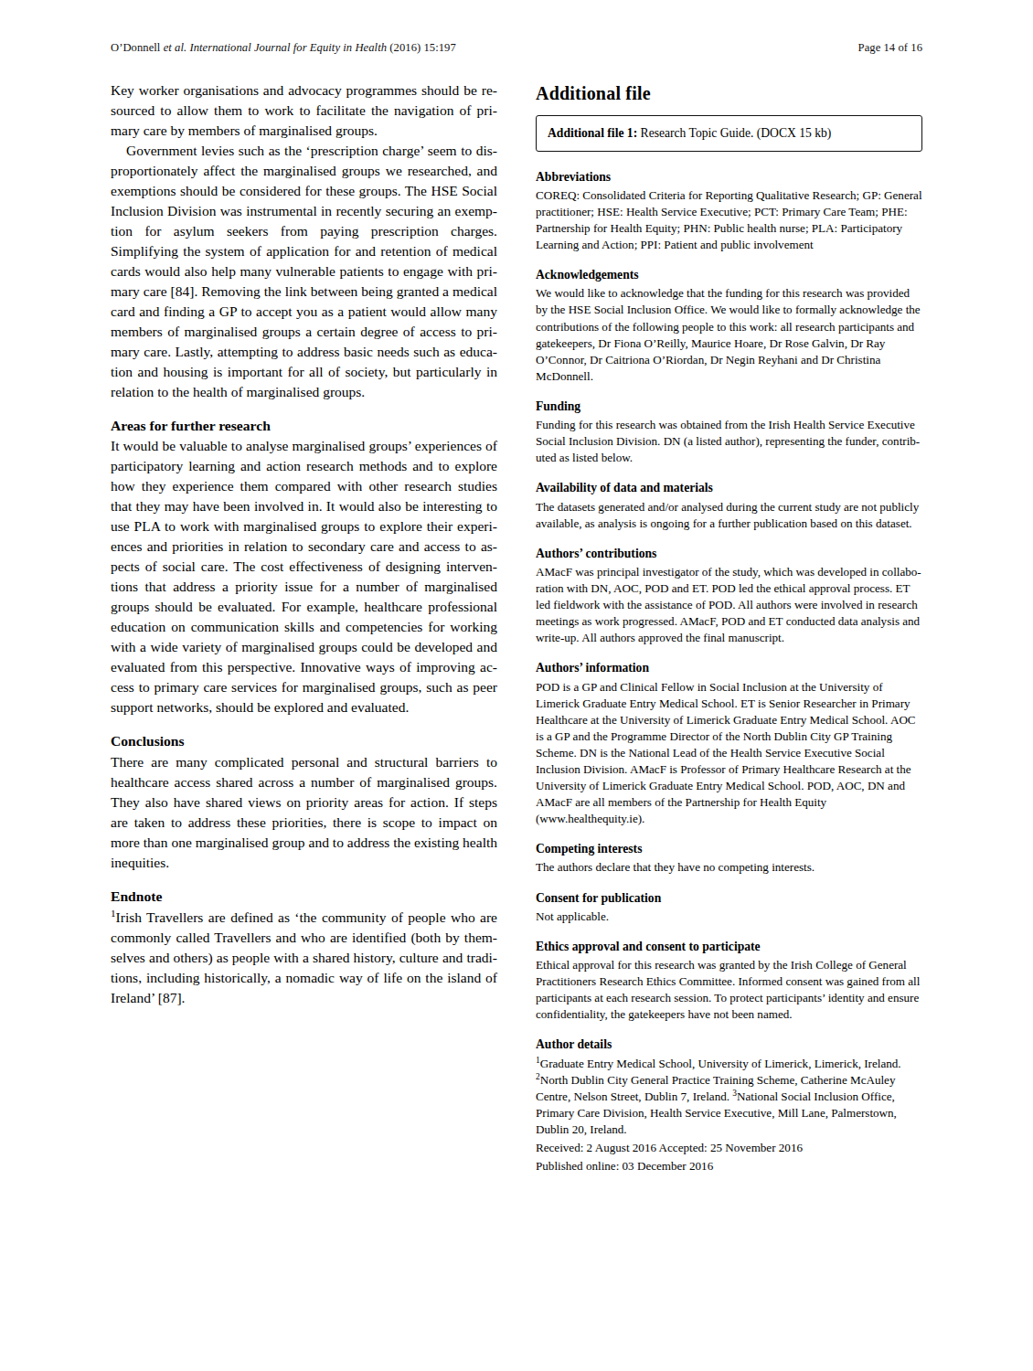O’Donnell et al. International Journal for Equity in Health (2016) 15:197
Page 14 of 16
Key worker organisations and advocacy programmes should be resourced to allow them to work to facilitate the navigation of primary care by members of marginalised groups.
Government levies such as the ‘prescription charge’ seem to disproportionately affect the marginalised groups we researched, and exemptions should be considered for these groups. The HSE Social Inclusion Division was instrumental in recently securing an exemption for asylum seekers from paying prescription charges. Simplifying the system of application for and retention of medical cards would also help many vulnerable patients to engage with primary care [84]. Removing the link between being granted a medical card and finding a GP to accept you as a patient would allow many members of marginalised groups a certain degree of access to primary care. Lastly, attempting to address basic needs such as education and housing is important for all of society, but particularly in relation to the health of marginalised groups.
Areas for further research
It would be valuable to analyse marginalised groups’ experiences of participatory learning and action research methods and to explore how they experience them compared with other research studies that they may have been involved in. It would also be interesting to use PLA to work with marginalised groups to explore their experiences and priorities in relation to secondary care and access to aspects of social care. The cost effectiveness of designing interventions that address a priority issue for a number of marginalised groups should be evaluated. For example, healthcare professional education on communication skills and competencies for working with a wide variety of marginalised groups could be developed and evaluated from this perspective. Innovative ways of improving access to primary care services for marginalised groups, such as peer support networks, should be explored and evaluated.
Conclusions
There are many complicated personal and structural barriers to healthcare access shared across a number of marginalised groups. They also have shared views on priority areas for action. If steps are taken to address these priorities, there is scope to impact on more than one marginalised group and to address the existing health inequities.
Endnote
1 Irish Travellers are defined as ‘the community of people who are commonly called Travellers and who are identified (both by themselves and others) as people with a shared history, culture and traditions, including historically, a nomadic way of life on the island of Ireland’ [87].
Additional file
Additional file 1: Research Topic Guide. (DOCX 15 kb)
Abbreviations
COREQ: Consolidated Criteria for Reporting Qualitative Research; GP: General practitioner; HSE: Health Service Executive; PCT: Primary Care Team; PHE: Partnership for Health Equity; PHN: Public health nurse; PLA: Participatory Learning and Action; PPI: Patient and public involvement
Acknowledgements
We would like to acknowledge that the funding for this research was provided by the HSE Social Inclusion Office. We would like to formally acknowledge the contributions of the following people to this work: all research participants and gatekeepers, Dr Fiona O’Reilly, Maurice Hoare, Dr Rose Galvin, Dr Ray O’Connor, Dr Caitriona O’Riordan, Dr Negin Reyhani and Dr Christina McDonnell.
Funding
Funding for this research was obtained from the Irish Health Service Executive Social Inclusion Division. DN (a listed author), representing the funder, contributed as listed below.
Availability of data and materials
The datasets generated and/or analysed during the current study are not publicly available, as analysis is ongoing for a further publication based on this dataset.
Authors’ contributions
AMacF was principal investigator of the study, which was developed in collaboration with DN, AOC, POD and ET. POD led the ethical approval process. ET led fieldwork with the assistance of POD. All authors were involved in research meetings as work progressed. AMacF, POD and ET conducted data analysis and write-up. All authors approved the final manuscript.
Authors’ information
POD is a GP and Clinical Fellow in Social Inclusion at the University of Limerick Graduate Entry Medical School. ET is Senior Researcher in Primary Healthcare at the University of Limerick Graduate Entry Medical School. AOC is a GP and the Programme Director of the North Dublin City GP Training Scheme. DN is the National Lead of the Health Service Executive Social Inclusion Division. AMacF is Professor of Primary Healthcare Research at the University of Limerick Graduate Entry Medical School. POD, AOC, DN and AMacF are all members of the Partnership for Health Equity (www.healthequity.ie).
Competing interests
The authors declare that they have no competing interests.
Consent for publication
Not applicable.
Ethics approval and consent to participate
Ethical approval for this research was granted by the Irish College of General Practitioners Research Ethics Committee. Informed consent was gained from all participants at each research session. To protect participants’ identity and ensure confidentiality, the gatekeepers have not been named.
Author details
1Graduate Entry Medical School, University of Limerick, Limerick, Ireland. 2North Dublin City General Practice Training Scheme, Catherine McAuley Centre, Nelson Street, Dublin 7, Ireland. 3National Social Inclusion Office, Primary Care Division, Health Service Executive, Mill Lane, Palmerstown, Dublin 20, Ireland.
Received: 2 August 2016 Accepted: 25 November 2016
Published online: 03 December 2016